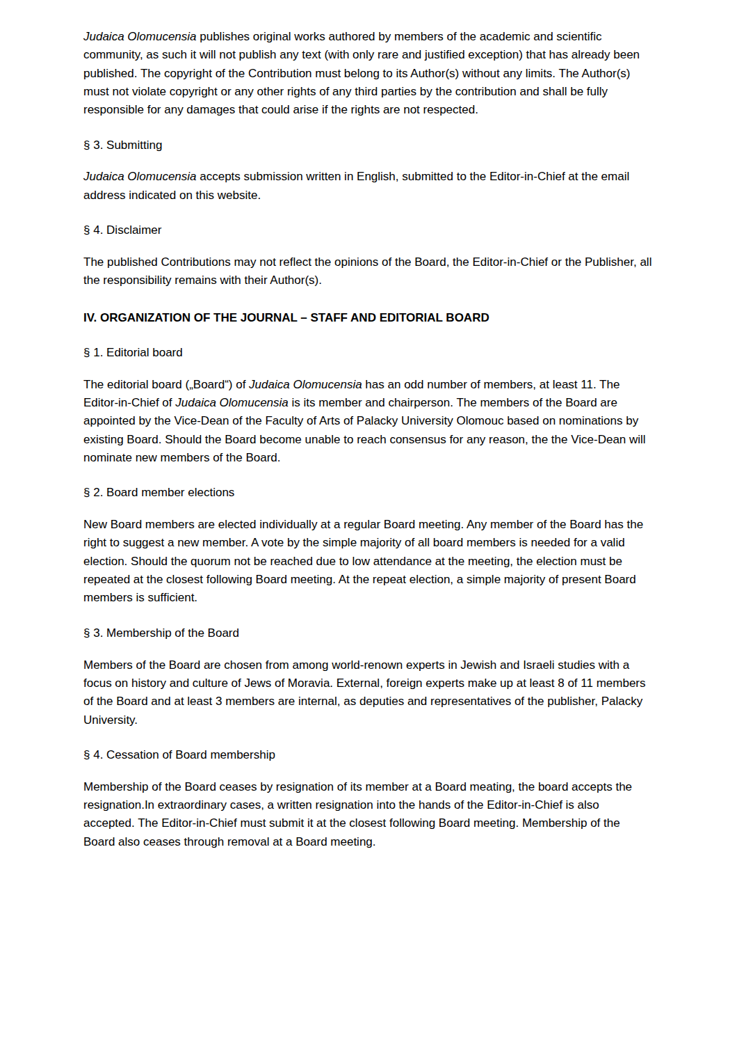Judaica Olomucensia publishes original works authored by members of the academic and scientific community, as such it will not publish any text (with only rare and justified exception) that has already been published. The copyright of the Contribution must belong to its Author(s) without any limits. The Author(s) must not violate copyright or any other rights of any third parties by the contribution and shall be fully responsible for any damages that could arise if the rights are not respected.
§ 3. Submitting
Judaica Olomucensia accepts submission written in English, submitted to the Editor-in-Chief at the email address indicated on this website.
§ 4. Disclaimer
The published Contributions may not reflect the opinions of the Board, the Editor-in-Chief or the Publisher, all the responsibility remains with their Author(s).
IV. Organization of the Journal – Staff and Editorial Board
§ 1. Editorial board
The editorial board („Board“) of Judaica Olomucensia has an odd number of members, at least 11. The Editor-in-Chief of Judaica Olomucensia is its member and chairperson. The members of the Board are appointed by the Vice-Dean of the Faculty of Arts of Palacky University Olomouc based on nominations by existing Board. Should the Board become unable to reach consensus for any reason, the the Vice-Dean will nominate new members of the Board.
§ 2. Board member elections
New Board members are elected individually at a regular Board meeting. Any member of the Board has the right to suggest a new member. A vote by the simple majority of all board members is needed for a valid election. Should the quorum not be reached due to low attendance at the meeting, the election must be repeated at the closest following Board meeting. At the repeat election, a simple majority of present Board members is sufficient.
§ 3. Membership of the Board
Members of the Board are chosen from among world-renown experts in Jewish and Israeli studies with a focus on history and culture of Jews of Moravia. External, foreign experts make up at least 8 of 11 members of the Board and at least 3 members are internal, as deputies and representatives of the publisher, Palacky University.
§ 4. Cessation of Board membership
Membership of the Board ceases by resignation of its member at a Board meating, the board accepts the resignation.In extraordinary cases, a written resignation into the hands of the Editor-in-Chief is also accepted. The Editor-in-Chief must submit it at the closest following Board meeting. Membership of the Board also ceases through removal at a Board meeting.